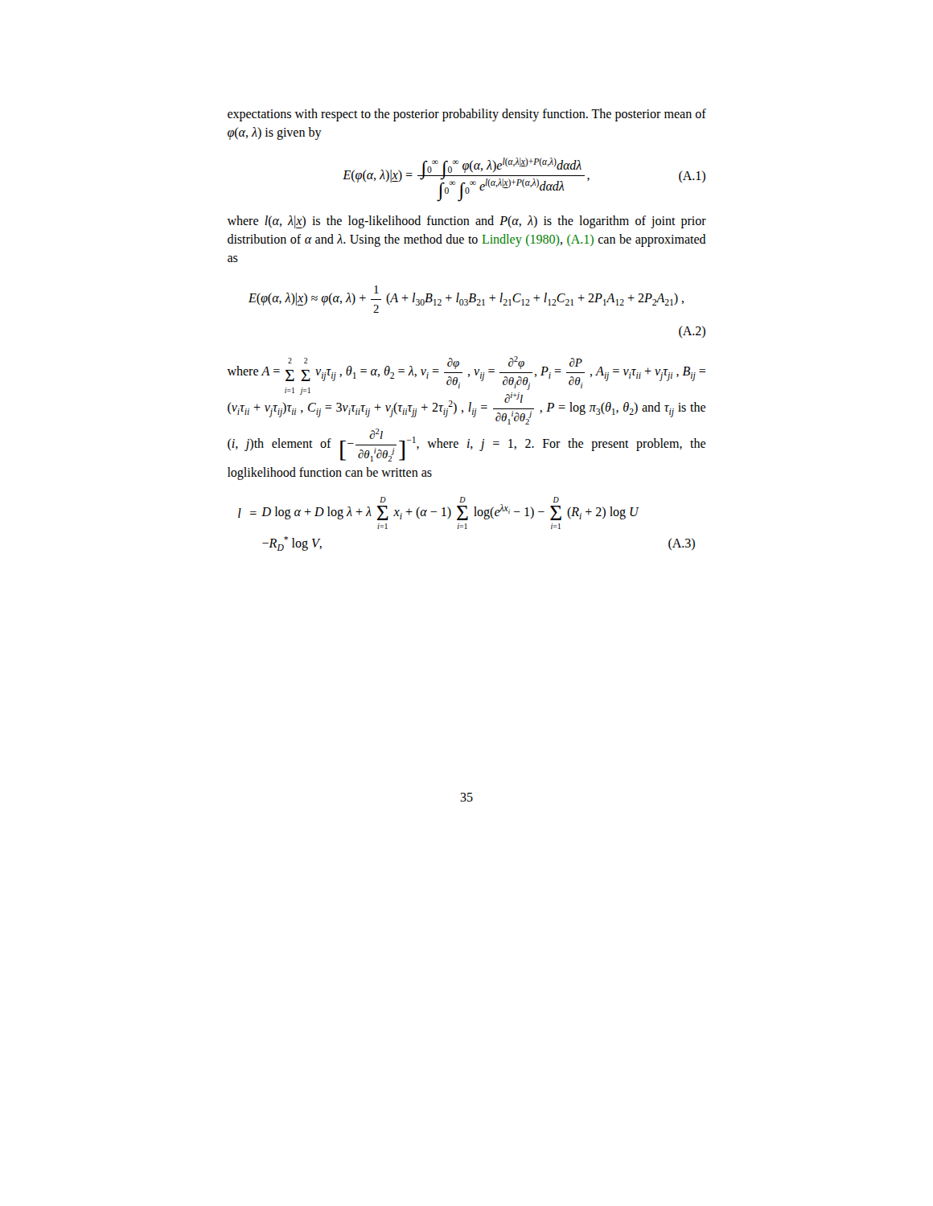expectations with respect to the posterior probability density function. The posterior mean of φ(α, λ) is given by
E(φ(α, λ)|x) = ∫0∞ ∫0∞ φ(α, λ)el(α,λ|x)+P(α,λ)dαdλ ∫0∞ ∫0∞ el(α,λ|x)+P(α,λ)dαdλ ,
(A.1)
where l(α, λ|x) is the log-likelihood function and P(α, λ) is the logarithm of joint prior distribution of α and λ. Using the method due to Lindley (1980), (A.1) can be approximated as
E(φ(α, λ)|x) ≈ φ(α, λ) + 12 (A + l30B12 + l03B21 + l21C12 + l12C21 + 2P1A12 + 2P2A21) ,
(A.2)
where A = Σ2i=1 Σ2j=1 vijτij , θ1 = α, θ2 = λ, vi = ∂φ∂θi , vij = ∂2φ∂θi∂θj, Pi = ∂P∂θi , Aij = viτii + vjτji , Bij = (viτii + vjτij)τii , Cij = 3viτiiτij + vj(τiiτjj + 2τij2) , lij = ∂i+jl∂θ1i∂θ2j , P = log π3(θ1, θ2) and τij is the (i, j)th element of [−∂2l∂θ1i∂θ2j]−1, where i, j = 1, 2. For the present problem, the loglikelihood function can be written as
| l | = | D log α + D log λ + λ D Σ i =1 x i + ( α − 1) D Σ i =1 log( e λx i − 1) − D Σ i =1 ( R i + 2) log U | |
| | | − R D * log V , | (A.3) |
35